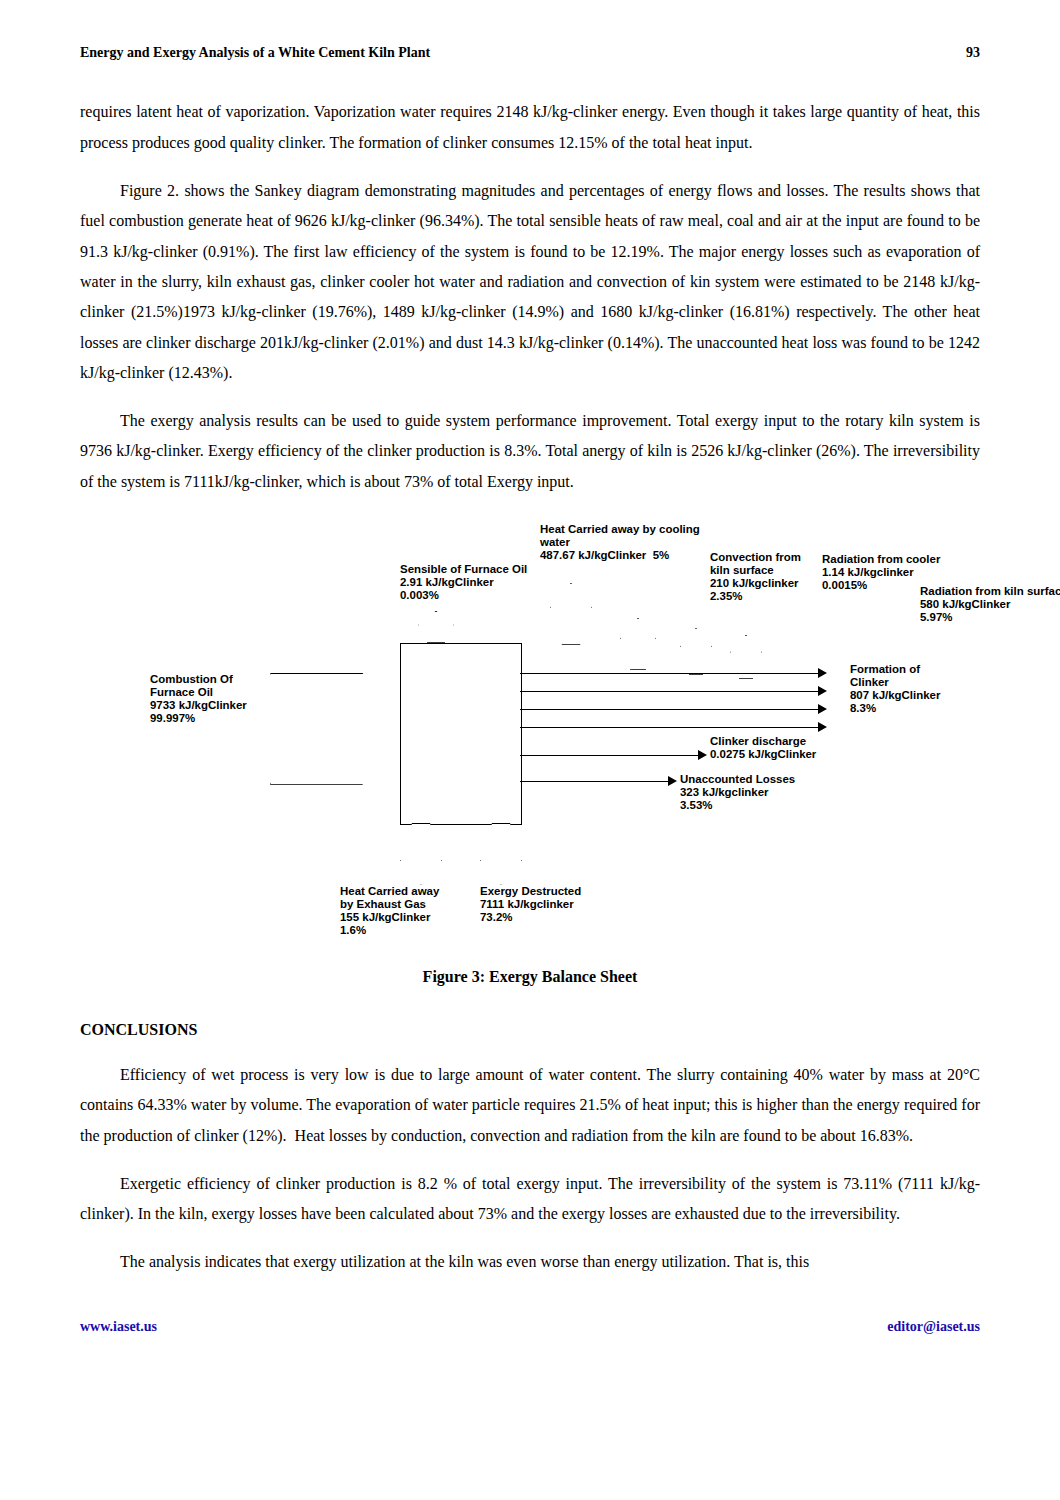Energy and Exergy Analysis of a White Cement Kiln Plant
93
requires latent heat of vaporization. Vaporization water requires 2148 kJ/kg-clinker energy. Even though it takes large quantity of heat, this process produces good quality clinker. The formation of clinker consumes 12.15% of the total heat input.
Figure 2. shows the Sankey diagram demonstrating magnitudes and percentages of energy flows and losses. The results shows that fuel combustion generate heat of 9626 kJ/kg-clinker (96.34%). The total sensible heats of raw meal, coal and air at the input are found to be 91.3 kJ/kg-clinker (0.91%). The first law efficiency of the system is found to be 12.19%. The major energy losses such as evaporation of water in the slurry, kiln exhaust gas, clinker cooler hot water and radiation and convection of kin system were estimated to be 2148 kJ/kg-clinker (21.5%)1973 kJ/kg-clinker (19.76%), 1489 kJ/kg-clinker (14.9%) and 1680 kJ/kg-clinker (16.81%) respectively. The other heat losses are clinker discharge 201kJ/kg-clinker (2.01%) and dust 14.3 kJ/kg-clinker (0.14%). The unaccounted heat loss was found to be 1242 kJ/kg-clinker (12.43%).
The exergy analysis results can be used to guide system performance improvement. Total exergy input to the rotary kiln system is 9736 kJ/kg-clinker. Exergy efficiency of the clinker production is 8.3%. Total anergy of kiln is 2526 kJ/kg-clinker (26%). The irreversibility of the system is 7111kJ/kg-clinker, which is about 73% of total Exergy input.
Heat Carried away by cooling
water
487.67 kJ/kgClinker 5%
Convection from
kiln surface
210 kJ/kgclinker
2.35%
Radiation from cooler
1.14 kJ/kgclinker
0.0015%
Radiation from kiln surface
580 kJ/kgClinker
5.97%
Sensible of Furnace Oil
2.91 kJ/kgClinker
0.003%
Combustion Of
Furnace Oil
9733 kJ/kgClinker
99.997%
Formation of
Clinker
807 kJ/kgClinker
8.3%
Clinker discharge
0.0275 kJ/kgClinker
Unaccounted Losses
323 kJ/kgclinker
3.53%
Exergy Destructed
7111 kJ/kgclinker
73.2%
Heat Carried away
by Exhaust Gas
155 kJ/kgClinker
1.6%
Figure 3: Exergy Balance Sheet
CONCLUSIONS
Efficiency of wet process is very low is due to large amount of water content. The slurry containing 40% water by mass at 20°C contains 64.33% water by volume. The evaporation of water particle requires 21.5% of heat input; this is higher than the energy required for the production of clinker (12%). Heat losses by conduction, convection and radiation from the kiln are found to be about 16.83%.
Exergetic efficiency of clinker production is 8.2 % of total exergy input. The irreversibility of the system is 73.11% (7111 kJ/kg-clinker). In the kiln, exergy losses have been calculated about 73% and the exergy losses are exhausted due to the irreversibility.
The analysis indicates that exergy utilization at the kiln was even worse than energy utilization. That is, this
www.iaset.us
editor@iaset.us